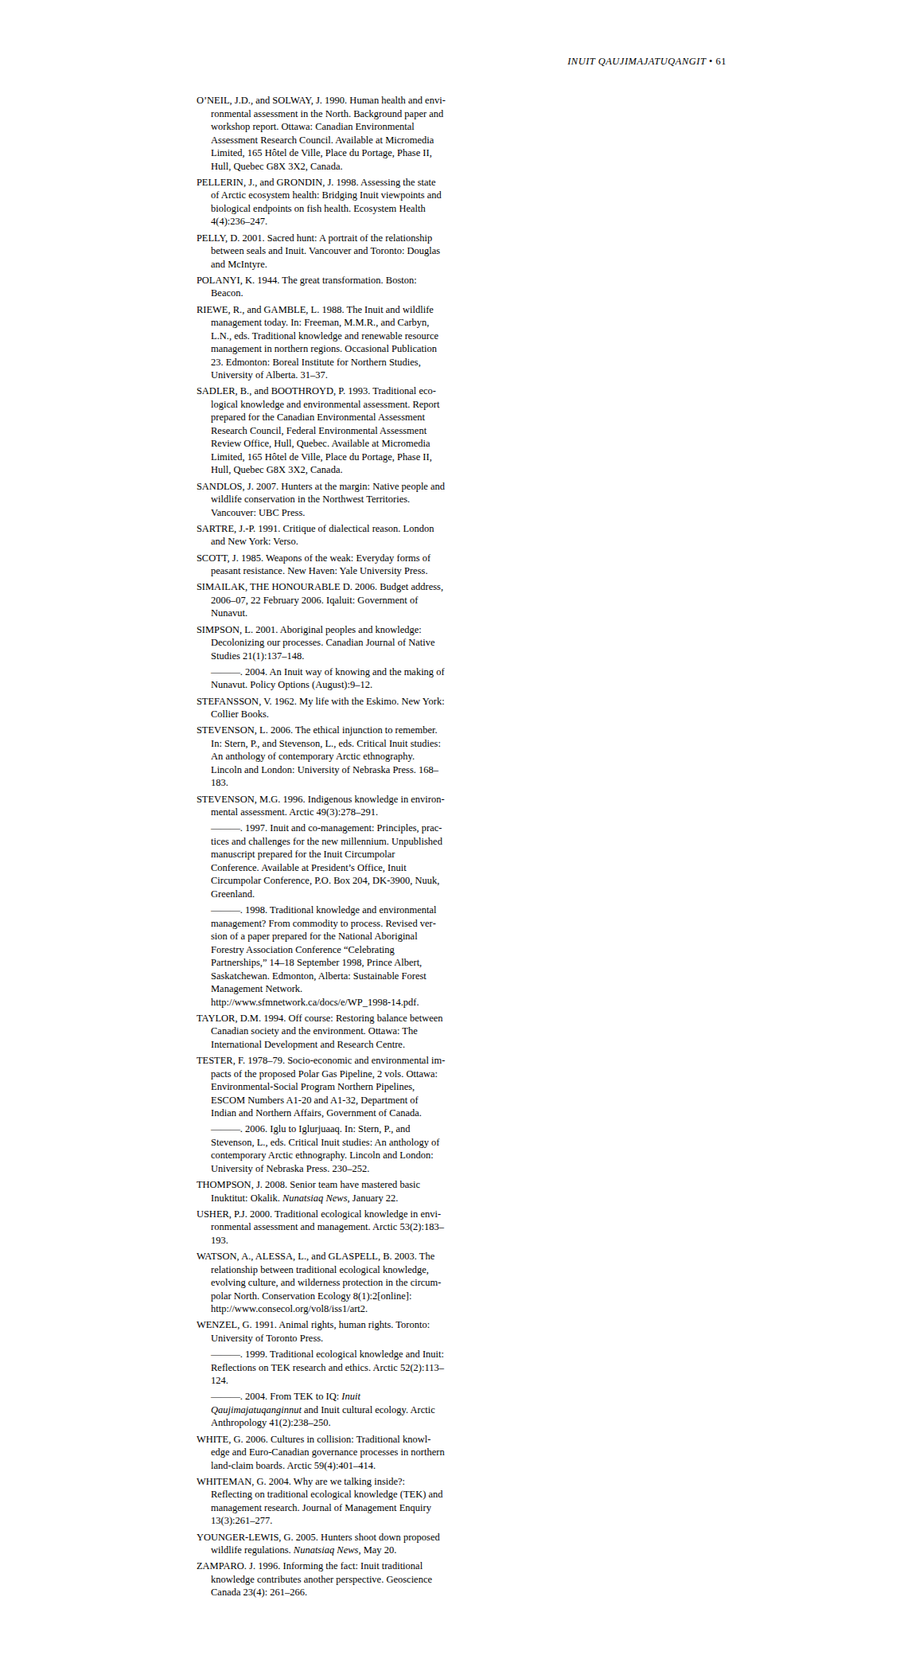INUIT QAUJIMAJATUQANGIT • 61
O’NEIL, J.D., and SOLWAY, J. 1990. Human health and environmental assessment in the North. Background paper and workshop report. Ottawa: Canadian Environmental Assessment Research Council. Available at Micromedia Limited, 165 Hôtel de Ville, Place du Portage, Phase II, Hull, Quebec G8X 3X2, Canada.
PELLERIN, J., and GRONDIN, J. 1998. Assessing the state of Arctic ecosystem health: Bridging Inuit viewpoints and biological endpoints on fish health. Ecosystem Health 4(4):236–247.
PELLY, D. 2001. Sacred hunt: A portrait of the relationship between seals and Inuit. Vancouver and Toronto: Douglas and McIntyre.
POLANYI, K. 1944. The great transformation. Boston: Beacon.
RIEWE, R., and GAMBLE, L. 1988. The Inuit and wildlife management today. In: Freeman, M.M.R., and Carbyn, L.N., eds. Traditional knowledge and renewable resource management in northern regions. Occasional Publication 23. Edmonton: Boreal Institute for Northern Studies, University of Alberta. 31–37.
SADLER, B., and BOOTHROYD, P. 1993. Traditional ecological knowledge and environmental assessment. Report prepared for the Canadian Environmental Assessment Research Council, Federal Environmental Assessment Review Office, Hull, Quebec. Available at Micromedia Limited, 165 Hôtel de Ville, Place du Portage, Phase II, Hull, Quebec G8X 3X2, Canada.
SANDLOS, J. 2007. Hunters at the margin: Native people and wildlife conservation in the Northwest Territories. Vancouver: UBC Press.
SARTRE, J.-P. 1991. Critique of dialectical reason. London and New York: Verso.
SCOTT, J. 1985. Weapons of the weak: Everyday forms of peasant resistance. New Haven: Yale University Press.
SIMAILAK, THE HONOURABLE D. 2006. Budget address, 2006–07, 22 February 2006. Iqaluit: Government of Nunavut.
SIMPSON, L. 2001. Aboriginal peoples and knowledge: Decolonizing our processes. Canadian Journal of Native Studies 21(1):137–148.
———. 2004. An Inuit way of knowing and the making of Nunavut. Policy Options (August):9–12.
STEFANSSON, V. 1962. My life with the Eskimo. New York: Collier Books.
STEVENSON, L. 2006. The ethical injunction to remember. In: Stern, P., and Stevenson, L., eds. Critical Inuit studies: An anthology of contemporary Arctic ethnography. Lincoln and London: University of Nebraska Press. 168–183.
STEVENSON, M.G. 1996. Indigenous knowledge in environmental assessment. Arctic 49(3):278–291.
———. 1997. Inuit and co-management: Principles, practices and challenges for the new millennium. Unpublished manuscript prepared for the Inuit Circumpolar Conference. Available at President’s Office, Inuit Circumpolar Conference, P.O. Box 204, DK-3900, Nuuk, Greenland.
———. 1998. Traditional knowledge and environmental management? From commodity to process. Revised version of a paper prepared for the National Aboriginal Forestry Association Conference “Celebrating Partnerships,” 14–18 September 1998, Prince Albert, Saskatchewan. Edmonton, Alberta: Sustainable Forest Management Network. http://www.sfmnetwork.ca/docs/e/WP_1998-14.pdf.
TAYLOR, D.M. 1994. Off course: Restoring balance between Canadian society and the environment. Ottawa: The International Development and Research Centre.
TESTER, F. 1978–79. Socio-economic and environmental impacts of the proposed Polar Gas Pipeline, 2 vols. Ottawa: Environmental-Social Program Northern Pipelines, ESCOM Numbers A1-20 and A1-32, Department of Indian and Northern Affairs, Government of Canada.
———. 2006. Iglu to Iglurjuaaq. In: Stern, P., and Stevenson, L., eds. Critical Inuit studies: An anthology of contemporary Arctic ethnography. Lincoln and London: University of Nebraska Press. 230–252.
THOMPSON, J. 2008. Senior team have mastered basic Inuktitut: Okalik. Nunatsiaq News, January 22.
USHER, P.J. 2000. Traditional ecological knowledge in environmental assessment and management. Arctic 53(2):183–193.
WATSON, A., ALESSA, L., and GLASPELL, B. 2003. The relationship between traditional ecological knowledge, evolving culture, and wilderness protection in the circumpolar North. Conservation Ecology 8(1):2[online]: http://www.consecol.org/vol8/iss1/art2.
WENZEL, G. 1991. Animal rights, human rights. Toronto: University of Toronto Press.
———. 1999. Traditional ecological knowledge and Inuit: Reflections on TEK research and ethics. Arctic 52(2):113–124.
———. 2004. From TEK to IQ: Inuit Qaujimajatuqanginnut and Inuit cultural ecology. Arctic Anthropology 41(2):238–250.
WHITE, G. 2006. Cultures in collision: Traditional knowledge and Euro-Canadian governance processes in northern land-claim boards. Arctic 59(4):401–414.
WHITEMAN, G. 2004. Why are we talking inside?: Reflecting on traditional ecological knowledge (TEK) and management research. Journal of Management Enquiry 13(3):261–277.
YOUNGER-LEWIS, G. 2005. Hunters shoot down proposed wildlife regulations. Nunatsiaq News, May 20.
ZAMPARO. J. 1996. Informing the fact: Inuit traditional knowledge contributes another perspective. Geoscience Canada 23(4): 261–266.